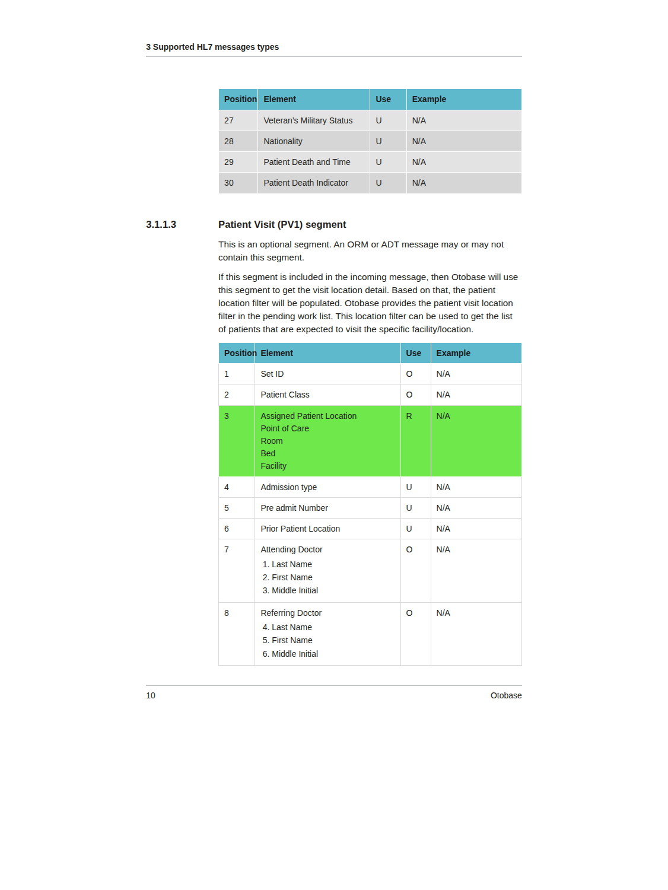3 Supported HL7 messages types
| Position | Element | Use | Example |
| --- | --- | --- | --- |
| 27 | Veteran’s Military Status | U | N/A |
| 28 | Nationality | U | N/A |
| 29 | Patient Death and Time | U | N/A |
| 30 | Patient Death Indicator | U | N/A |
3.1.1.3 Patient Visit (PV1) segment
This is an optional segment. An ORM or ADT message may or may not contain this segment.
If this segment is included in the incoming message, then Otobase will use this segment to get the visit location detail. Based on that, the patient location filter will be populated. Otobase provides the patient visit location filter in the pending work list. This location filter can be used to get the list of patients that are expected to visit the specific facility/location.
| Position | Element | Use | Example |
| --- | --- | --- | --- |
| 1 | Set ID | O | N/A |
| 2 | Patient Class | O | N/A |
| 3 | Assigned Patient Location Point of Care Room Bed Facility | R | N/A |
| 4 | Admission type | U | N/A |
| 5 | Pre admit Number | U | N/A |
| 6 | Prior Patient Location | U | N/A |
| 7 | Attending Doctor Last Name First Name Middle Initial | O | N/A |
| 8 | Referring Doctor Last Name First Name Middle Initial | O | N/A |
10 Otobase